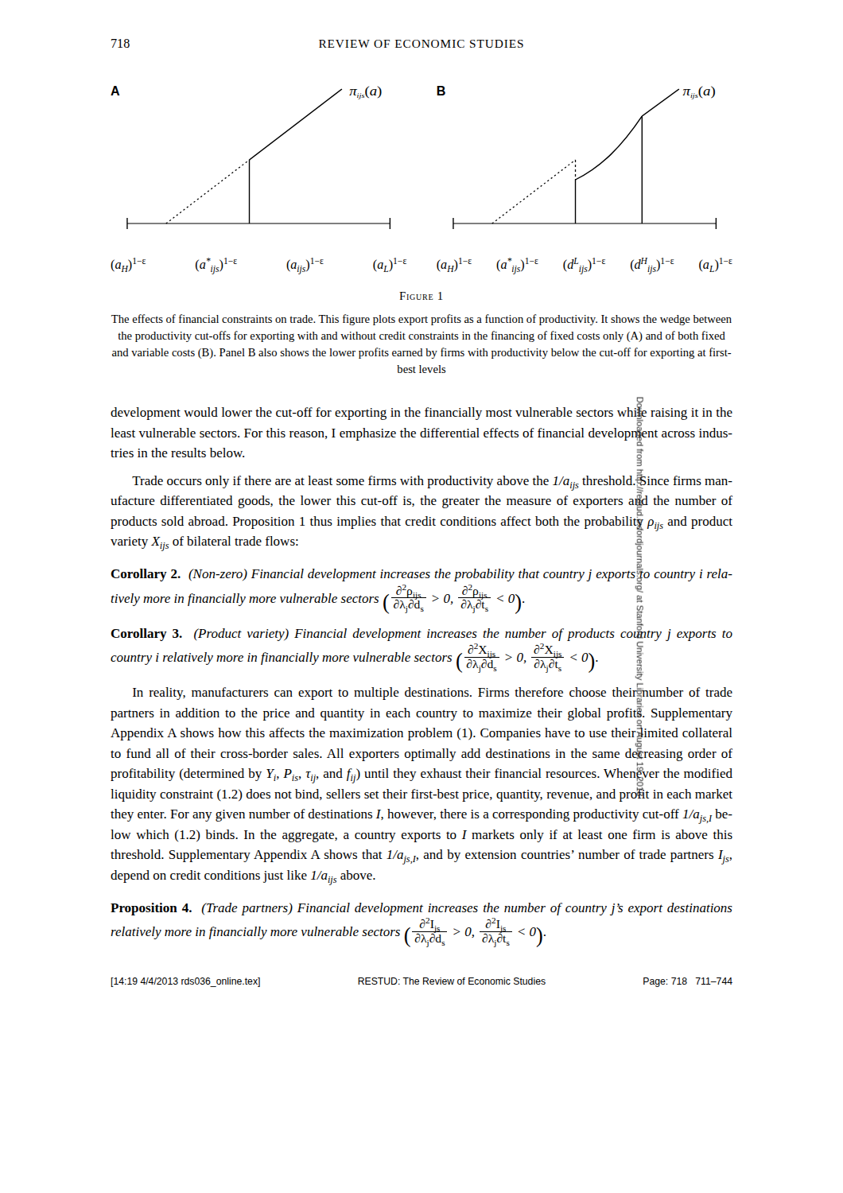Downloaded from http://restud.oxfordjournals.org/ at Stanford University Libraries on August 19, 2013
718
Review of Economic Studies
718
A
πijs(a)
(aH)1−ε (a*ijs)1−ε (aijs)1−ε (aL)1−ε
B
πijs(a)
(aH)1−ε (a*ijs)1−ε (dLijs)1−ε (dHijs)1−ε (aL)1−ε
Figure 1 The effects of financial constraints on trade. This figure plots export profits as a function of productivity. It shows the wedge between the productivity cut-offs for exporting with and without credit constraints in the financing of fixed costs only (A) and of both fixed and variable costs (B). Panel B also shows the lower profits earned by firms with productivity below the cut-off for exporting at first-best levels
development would lower the cut-off for exporting in the financially most vulnerable sectors while raising it in the least vulnerable sectors. For this reason, I emphasize the differential effects of financial development across industries in the results below.
Trade occurs only if there are at least some firms with productivity above the 1/aijs threshold. Since firms manufacture differentiated goods, the lower this cut-off is, the greater the measure of exporters and the number of products sold abroad. Proposition 1 thus implies that credit conditions affect both the probability ρijs and product variety Xijs of bilateral trade flows:
Corollary 2. (Non-zero) Financial development increases the probability that country j exports to country i relatively more in financially more vulnerable sectors (∂2ρijs∂λj∂ds > 0, ∂2ρijs∂λj∂ts < 0).
Corollary 3. (Product variety) Financial development increases the number of products country j exports to country i relatively more in financially more vulnerable sectors (∂2Xijs∂λj∂ds > 0, ∂2Xijs∂λj∂ts < 0).
In reality, manufacturers can export to multiple destinations. Firms therefore choose their number of trade partners in addition to the price and quantity in each country to maximize their global profits. Supplementary Appendix A shows how this affects the maximization problem (1). Companies have to use their limited collateral to fund all of their cross-border sales. All exporters optimally add destinations in the same decreasing order of profitability (determined by Yi, Pis, τij, and fij) until they exhaust their financial resources. Whenever the modified liquidity constraint (1.2) does not bind, sellers set their first-best price, quantity, revenue, and profit in each market they enter. For any given number of destinations I, however, there is a corresponding productivity cut-off 1/ajs,I below which (1.2) binds. In the aggregate, a country exports to I markets only if at least one firm is above this threshold. Supplementary Appendix A shows that 1/ajs,I, and by extension countries’ number of trade partners Ijs, depend on credit conditions just like 1/aijs above.
Proposition 4. (Trade partners) Financial development increases the number of country j’s export destinations relatively more in financially more vulnerable sectors (∂2Ijs∂λj∂ds > 0, ∂2Ijs∂λj∂ts < 0).
[14:19 4/4/2013 rds036_online.tex]
RESTUD: The Review of Economic Studies
Page: 718 711–744